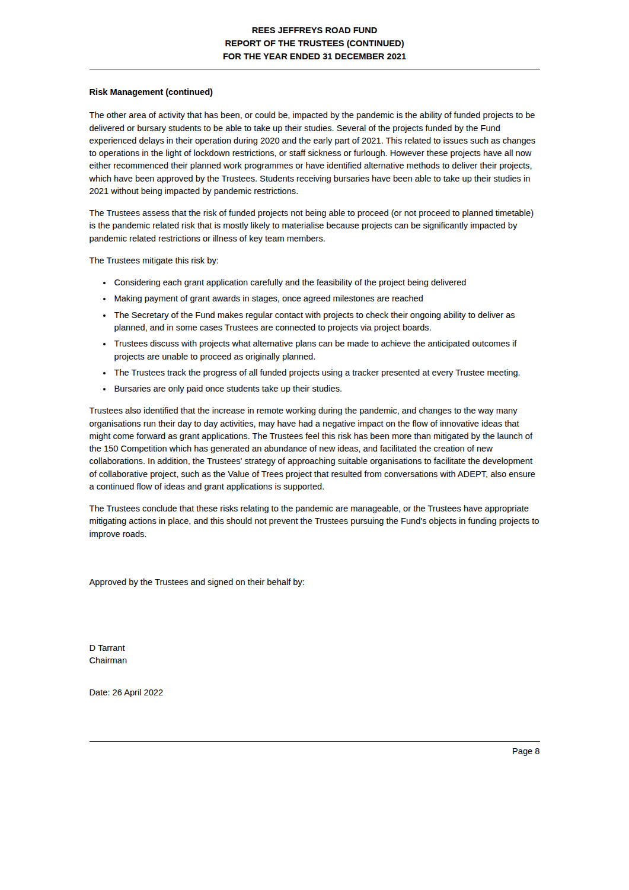REES JEFFREYS ROAD FUND REPORT OF THE TRUSTEES (CONTINUED) FOR THE YEAR ENDED 31 DECEMBER 2021
Risk Management (continued)
The other area of activity that has been, or could be, impacted by the pandemic is the ability of funded projects to be delivered or bursary students to be able to take up their studies. Several of the projects funded by the Fund experienced delays in their operation during 2020 and the early part of 2021. This related to issues such as changes to operations in the light of lockdown restrictions, or staff sickness or furlough. However these projects have all now either recommenced their planned work programmes or have identified alternative methods to deliver their projects, which have been approved by the Trustees. Students receiving bursaries have been able to take up their studies in 2021 without being impacted by pandemic restrictions.
The Trustees assess that the risk of funded projects not being able to proceed (or not proceed to planned timetable) is the pandemic related risk that is mostly likely to materialise because projects can be significantly impacted by pandemic related restrictions or illness of key team members.
The Trustees mitigate this risk by:
Considering each grant application carefully and the feasibility of the project being delivered
Making payment of grant awards in stages, once agreed milestones are reached
The Secretary of the Fund makes regular contact with projects to check their ongoing ability to deliver as planned, and in some cases Trustees are connected to projects via project boards.
Trustees discuss with projects what alternative plans can be made to achieve the anticipated outcomes if projects are unable to proceed as originally planned.
The Trustees track the progress of all funded projects using a tracker presented at every Trustee meeting.
Bursaries are only paid once students take up their studies.
Trustees also identified that the increase in remote working during the pandemic, and changes to the way many organisations run their day to day activities, may have had a negative impact on the flow of innovative ideas that might come forward as grant applications. The Trustees feel this risk has been more than mitigated by the launch of the 150 Competition which has generated an abundance of new ideas, and facilitated the creation of new collaborations. In addition, the Trustees' strategy of approaching suitable organisations to facilitate the development of collaborative project, such as the Value of Trees project that resulted from conversations with ADEPT, also ensure a continued flow of ideas and grant applications is supported.
The Trustees conclude that these risks relating to the pandemic are manageable, or the Trustees have appropriate mitigating actions in place, and this should not prevent the Trustees pursuing the Fund's objects in funding projects to improve roads.
Approved by the Trustees and signed on their behalf by:
D Tarrant
Chairman
Date: 26 April 2022
Page 8